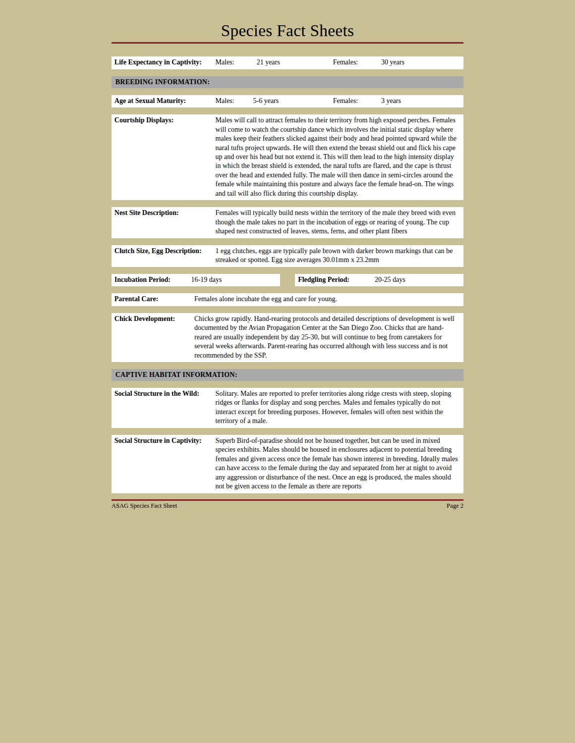Species Fact Sheets
| Life Expectancy in Captivity: | Males: | 21 years | Females: | 30 years |
BREEDING INFORMATION:
| Age at Sexual Maturity: | Males: | 5-6 years | Females: | 3 years |
| Courtship Displays: | Males will call to attract females to their territory from high exposed perches. Females will come to watch the courtship dance which involves the initial static display where males keep their feathers slicked against their body and head pointed upward while the naral tufts project upwards. He will then extend the breast shield out and flick his cape up and over his head but not extend it. This will then lead to the high intensity display in which the breast shield is extended, the naral tufts are flared, and the cape is thrust over the head and extended fully. The male will then dance in semi-circles around the female while maintaining this posture and always face the female head-on. The wings and tail will also flick during this courtship display. |
| Nest Site Description: | Females will typically build nests within the territory of the male they breed with even though the male takes no part in the incubation of eggs or rearing of young. The cup shaped nest constructed of leaves, stems, ferns, and other plant fibers |
| Clutch Size, Egg Description: | 1 egg clutches, eggs are typically pale brown with darker brown markings that can be streaked or spotted. Egg size averages 30.01mm x 23.2mm |
| / Incubation Period: / 16-19 days / | | / Fledgling Period: / 20-25 days / |
| Parental Care: | Females alone incubate the egg and care for young. |
| Chick Development: | Chicks grow rapidly. Hand-rearing protocols and detailed descriptions of development is well documented by the Avian Propagation Center at the San Diego Zoo. Chicks that are hand-reared are usually independent by day 25-30, but will continue to beg from caretakers for several weeks afterwards. Parent-rearing has occurred although with less success and is not recommended by the SSP. |
CAPTIVE HABITAT INFORMATION:
| Social Structure in the Wild: | Solitary. Males are reported to prefer territories along ridge crests with steep, sloping ridges or flanks for display and song perches. Males and females typically do not interact except for breeding purposes. However, females will often nest within the territory of a male. |
| Social Structure in Captivity: | Superb Bird-of-paradise should not be housed together, but can be used in mixed species exhibits. Males should be housed in enclosures adjacent to potential breeding females and given access once the female has shown interest in breeding. Ideally males can have access to the female during the day and separated from her at night to avoid any aggression or disturbance of the nest. Once an egg is produced, the males should not be given access to the female as there are reports |
ASAG Species Fact Sheet Page 2